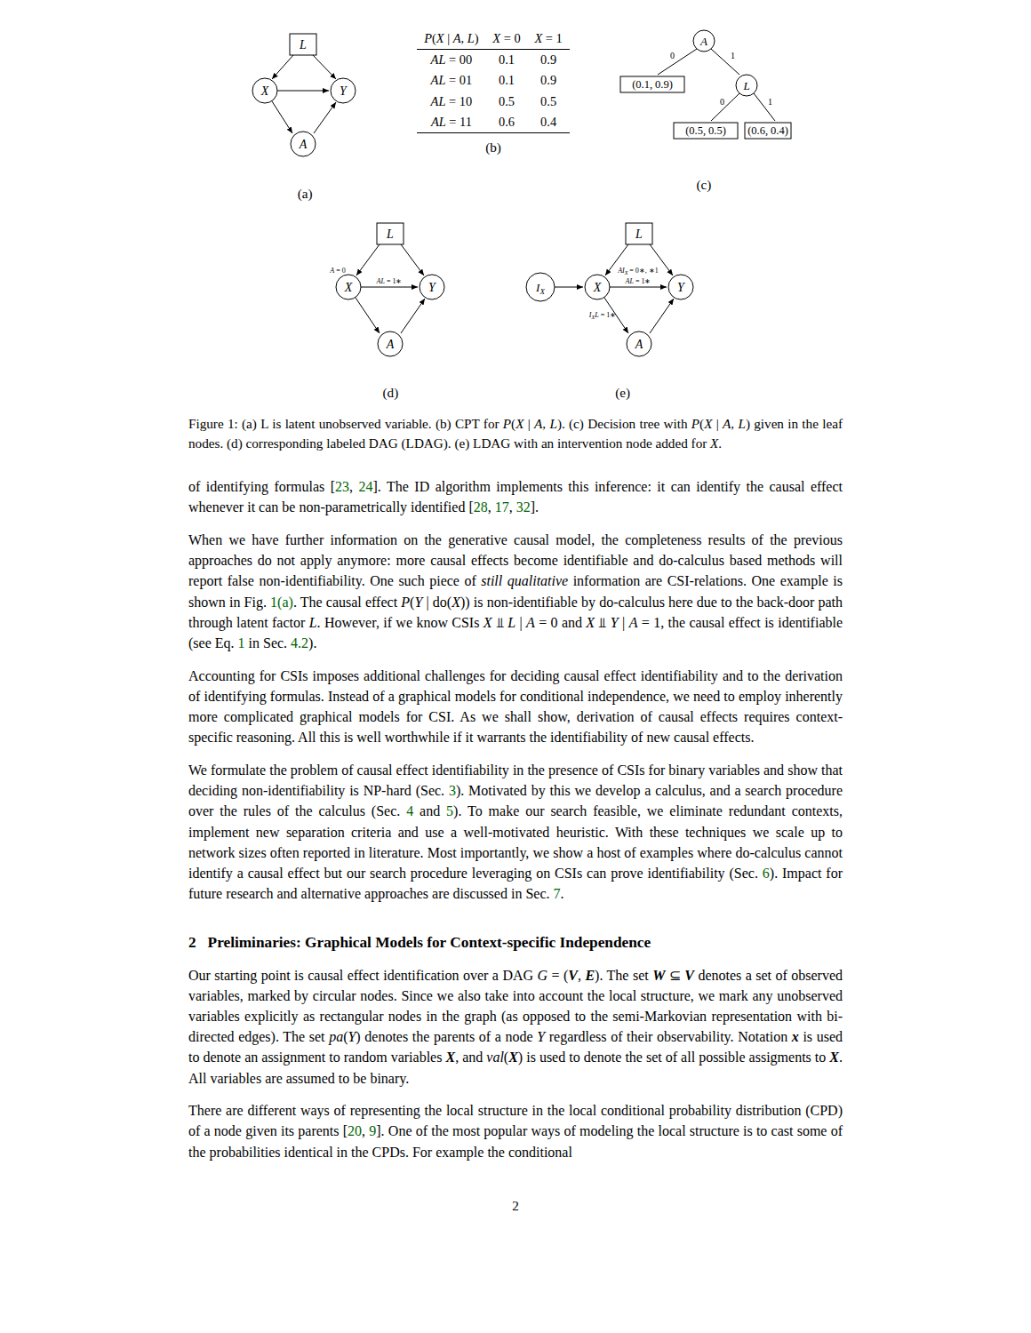L X Y A
(a)
| P ( X / A, L ) | X = 0 | X = 1 |
| --- | --- | --- |
| AL = 00 | 0.1 | 0.9 |
| AL = 01 | 0.1 | 0.9 |
| AL = 10 | 0.5 | 0.5 |
| AL = 11 | 0.6 | 0.4 |
(b)
A 0 1 (0.1, 0.9) L 0 1 (0.5, 0.5) (0.6, 0.4)
(c)
L X Y A A = 0 AL = 1∗
(d)
L IX X Y A AIX = 0∗, ∗1 AL = 1∗ IXL = 1∗
(e)
Figure 1: (a) L is latent unobserved variable. (b) CPT for P(X | A, L). (c) Decision tree with P(X | A, L) given in the leaf nodes. (d) corresponding labeled DAG (LDAG). (e) LDAG with an intervention node added for X.
of identifying formulas [23, 24]. The ID algorithm implements this inference: it can identify the causal effect whenever it can be non-parametrically identified [28, 17, 32].
When we have further information on the generative causal model, the completeness results of the previous approaches do not apply anymore: more causal effects become identifiable and do-calculus based methods will report false non-identifiability. One such piece of still qualitative information are CSI-relations. One example is shown in Fig. 1(a). The causal effect P(Y | do(X)) is non-identifiable by do-calculus here due to the back-door path through latent factor L. However, if we know CSIs X ⫫ L | A = 0 and X ⫫ Y | A = 1, the causal effect is identifiable (see Eq. 1 in Sec. 4.2).
Accounting for CSIs imposes additional challenges for deciding causal effect identifiability and to the derivation of identifying formulas. Instead of a graphical models for conditional independence, we need to employ inherently more complicated graphical models for CSI. As we shall show, derivation of causal effects requires context-specific reasoning. All this is well worthwhile if it warrants the identifiability of new causal effects.
We formulate the problem of causal effect identifiability in the presence of CSIs for binary variables and show that deciding non-identifiability is NP-hard (Sec. 3). Motivated by this we develop a calculus, and a search procedure over the rules of the calculus (Sec. 4 and 5). To make our search feasible, we eliminate redundant contexts, implement new separation criteria and use a well-motivated heuristic. With these techniques we scale up to network sizes often reported in literature. Most importantly, we show a host of examples where do-calculus cannot identify a causal effect but our search procedure leveraging on CSIs can prove identifiability (Sec. 6). Impact for future research and alternative approaches are discussed in Sec. 7.
2 Preliminaries: Graphical Models for Context-specific Independence
Our starting point is causal effect identification over a DAG G = (V, E). The set W ⊆ V denotes a set of observed variables, marked by circular nodes. Since we also take into account the local structure, we mark any unobserved variables explicitly as rectangular nodes in the graph (as opposed to the semi-Markovian representation with bi-directed edges). The set pa(Y) denotes the parents of a node Y regardless of their observability. Notation x is used to denote an assignment to random variables X, and val(X) is used to denote the set of all possible assigments to X. All variables are assumed to be binary.
There are different ways of representing the local structure in the local conditional probability distribution (CPD) of a node given its parents [20, 9]. One of the most popular ways of modeling the local structure is to cast some of the probabilities identical in the CPDs. For example the conditional
2